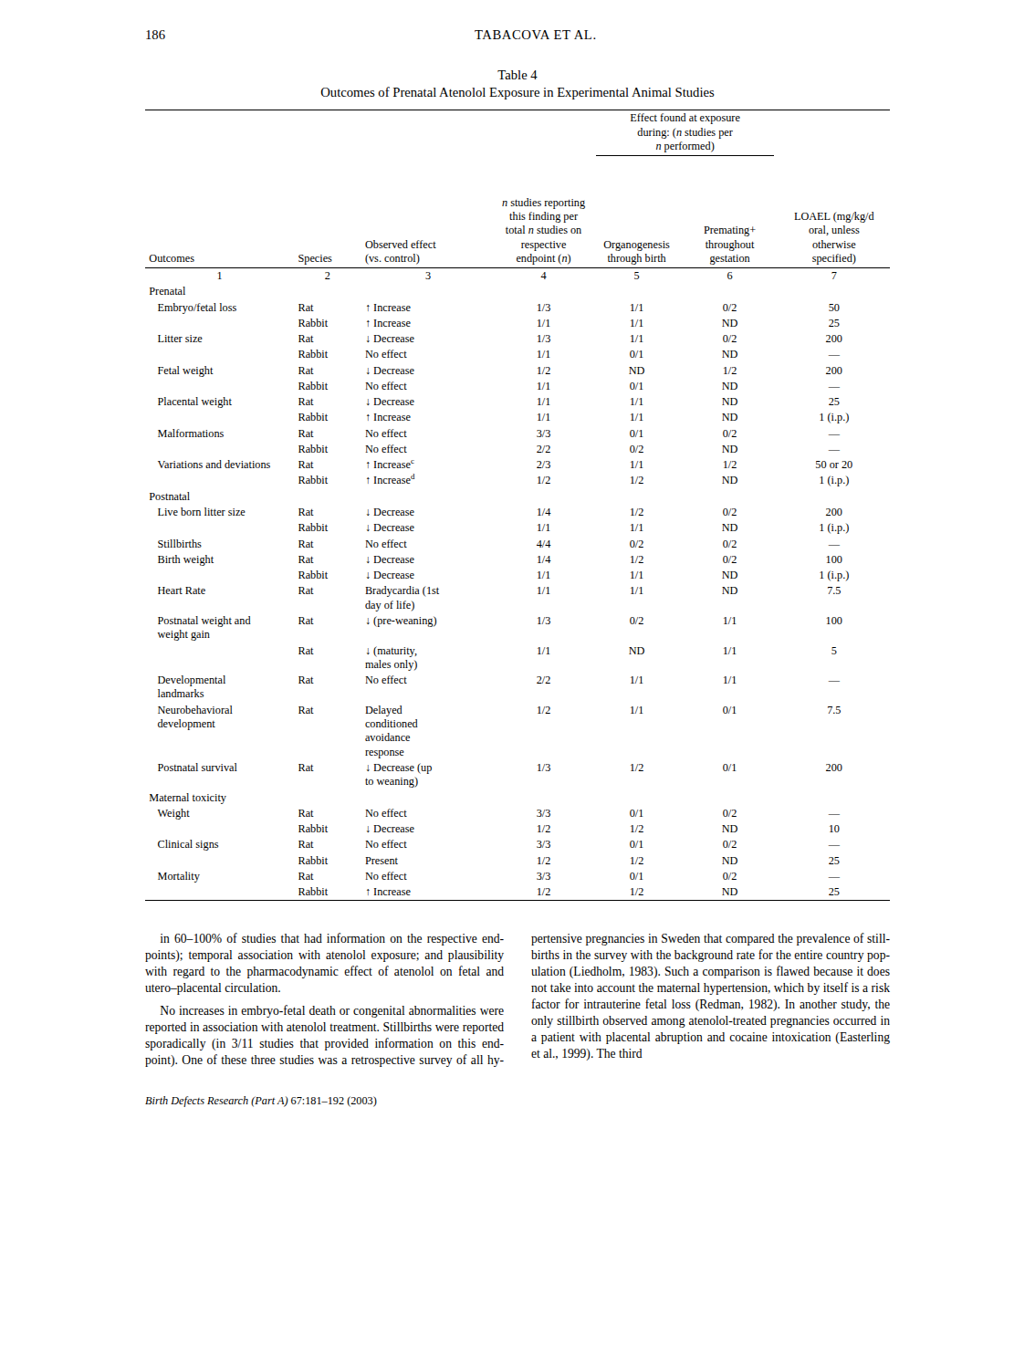186
TABACOVA ET AL.
Table 4 Outcomes of Prenatal Atenolol Exposure in Experimental Animal Studies
| | | | | Effect found at exposure during: ( n studies per n performed) | |
| --- | --- | --- | --- | --- | --- |
| Outcomes | Species | Observed effect (vs. control) | n studies reporting this finding per total n studies on respective endpoint ( n ) | Organogenesis through birth | Premating+ throughout gestation | LOAEL (mg/kg/d oral, unless otherwise specified) |
| 1 | 2 | 3 | 4 | 5 | 6 | 7 |
| Prenatal |
| Embryo/fetal loss | Rat | ↑ Increase | 1/3 | 1/1 | 0/2 | 50 |
| | Rabbit | ↑ Increase | 1/1 | 1/1 | ND | 25 |
| Litter size | Rat | ↓ Decrease | 1/3 | 1/1 | 0/2 | 200 |
| | Rabbit | No effect | 1/1 | 0/1 | ND | — |
| Fetal weight | Rat | ↓ Decrease | 1/2 | ND | 1/2 | 200 |
| | Rabbit | No effect | 1/1 | 0/1 | ND | — |
| Placental weight | Rat | ↓ Decrease | 1/1 | 1/1 | ND | 25 |
| | Rabbit | ↑ Increase | 1/1 | 1/1 | ND | 1 (i.p.) |
| Malformations | Rat | No effect | 3/3 | 0/1 | 0/2 | — |
| | Rabbit | No effect | 2/2 | 0/2 | ND | — |
| Variations and deviations | Rat | ↑ Increase c | 2/3 | 1/1 | 1/2 | 50 or 20 |
| | Rabbit | ↑ Increase d | 1/2 | 1/2 | ND | 1 (i.p.) |
| Postnatal |
| Live born litter size | Rat | ↓ Decrease | 1/4 | 1/2 | 0/2 | 200 |
| | Rabbit | ↓ Decrease | 1/1 | 1/1 | ND | 1 (i.p.) |
| Stillbirths | Rat | No effect | 4/4 | 0/2 | 0/2 | — |
| Birth weight | Rat | ↓ Decrease | 1/4 | 1/2 | 0/2 | 100 |
| | Rabbit | ↓ Decrease | 1/1 | 1/1 | ND | 1 (i.p.) |
| Heart Rate | Rat | Bradycardia (1st day of life) | 1/1 | 1/1 | ND | 7.5 |
| Postnatal weight and weight gain | Rat | ↓ (pre-weaning) | 1/3 | 0/2 | 1/1 | 100 |
| | Rat | ↓ (maturity, males only) | 1/1 | ND | 1/1 | 5 |
| Developmental landmarks | Rat | No effect | 2/2 | 1/1 | 1/1 | — |
| Neurobehavioral development | Rat | Delayed conditioned avoidance response | 1/2 | 1/1 | 0/1 | 7.5 |
| Postnatal survival | Rat | ↓ Decrease (up to weaning) | 1/3 | 1/2 | 0/1 | 200 |
| Maternal toxicity |
| Weight | Rat | No effect | 3/3 | 0/1 | 0/2 | — |
| | Rabbit | ↓ Decrease | 1/2 | 1/2 | ND | 10 |
| Clinical signs | Rat | No effect | 3/3 | 0/1 | 0/2 | — |
| | Rabbit | Present | 1/2 | 1/2 | ND | 25 |
| Mortality | Rat | No effect | 3/3 | 0/1 | 0/2 | — |
| | Rabbit | ↑ Increase | 1/2 | 1/2 | ND | 25 |
in 60–100% of studies that had information on the respective endpoints); temporal association with atenolol exposure; and plausibility with regard to the pharmacodynamic effect of atenolol on fetal and utero–placental circulation.
No increases in embryo-fetal death or congenital abnormalities were reported in association with atenolol treatment. Stillbirths were reported sporadically (in 3/11 studies that provided information on this endpoint). One of these three studies was a retrospective survey of all hypertensive pregnancies in Sweden that compared the prevalence of stillbirths in the survey with the background rate for the entire country population (Liedholm, 1983). Such a comparison is flawed because it does not take into account the maternal hypertension, which by itself is a risk factor for intrauterine fetal loss (Redman, 1982). In another study, the only stillbirth observed among atenolol-treated pregnancies occurred in a patient with placental abruption and cocaine intoxication (Easterling et al., 1999). The third
Birth Defects Research (Part A) 67:181–192 (2003)